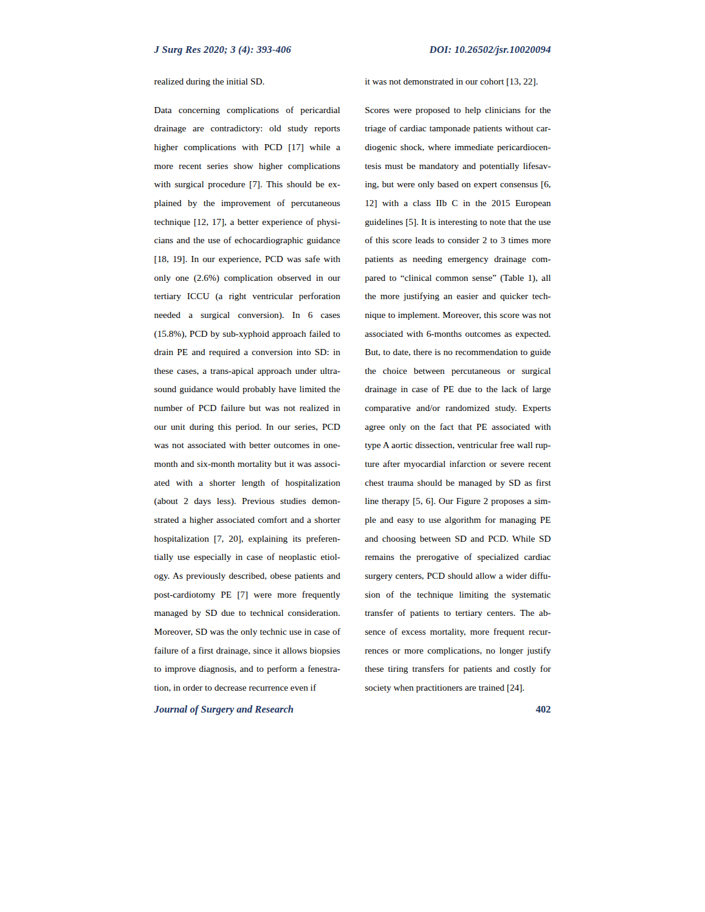J Surg Res 2020; 3 (4): 393-406
DOI: 10.26502/jsr.10020094
realized during the initial SD.
Data concerning complications of pericardial drainage are contradictory: old study reports higher complications with PCD [17] while a more recent series show higher complications with surgical procedure [7]. This should be explained by the improvement of percutaneous technique [12, 17], a better experience of physicians and the use of echocardiographic guidance [18, 19]. In our experience, PCD was safe with only one (2.6%) complication observed in our tertiary ICCU (a right ventricular perforation needed a surgical conversion). In 6 cases (15.8%), PCD by sub-xyphoid approach failed to drain PE and required a conversion into SD: in these cases, a trans-apical approach under ultrasound guidance would probably have limited the number of PCD failure but was not realized in our unit during this period. In our series, PCD was not associated with better outcomes in one-month and six-month mortality but it was associated with a shorter length of hospitalization (about 2 days less). Previous studies demonstrated a higher associated comfort and a shorter hospitalization [7, 20], explaining its preferentially use especially in case of neoplastic etiology. As previously described, obese patients and post-cardiotomy PE [7] were more frequently managed by SD due to technical consideration. Moreover, SD was the only technic use in case of failure of a first drainage, since it allows biopsies to improve diagnosis, and to perform a fenestration, in order to decrease recurrence even if
it was not demonstrated in our cohort [13, 22].
Scores were proposed to help clinicians for the triage of cardiac tamponade patients without cardiogenic shock, where immediate pericardiocentesis must be mandatory and potentially lifesaving, but were only based on expert consensus [6, 12] with a class IIb C in the 2015 European guidelines [5]. It is interesting to note that the use of this score leads to consider 2 to 3 times more patients as needing emergency drainage compared to “clinical common sense” (Table 1), all the more justifying an easier and quicker technique to implement. Moreover, this score was not associated with 6-months outcomes as expected. But, to date, there is no recommendation to guide the choice between percutaneous or surgical drainage in case of PE due to the lack of large comparative and/or randomized study. Experts agree only on the fact that PE associated with type A aortic dissection, ventricular free wall rupture after myocardial infarction or severe recent chest trauma should be managed by SD as first line therapy [5, 6]. Our Figure 2 proposes a simple and easy to use algorithm for managing PE and choosing between SD and PCD. While SD remains the prerogative of specialized cardiac surgery centers, PCD should allow a wider diffusion of the technique limiting the systematic transfer of patients to tertiary centers. The absence of excess mortality, more frequent recurrences or more complications, no longer justify these tiring transfers for patients and costly for society when practitioners are trained [24].
Journal of Surgery and Research
402